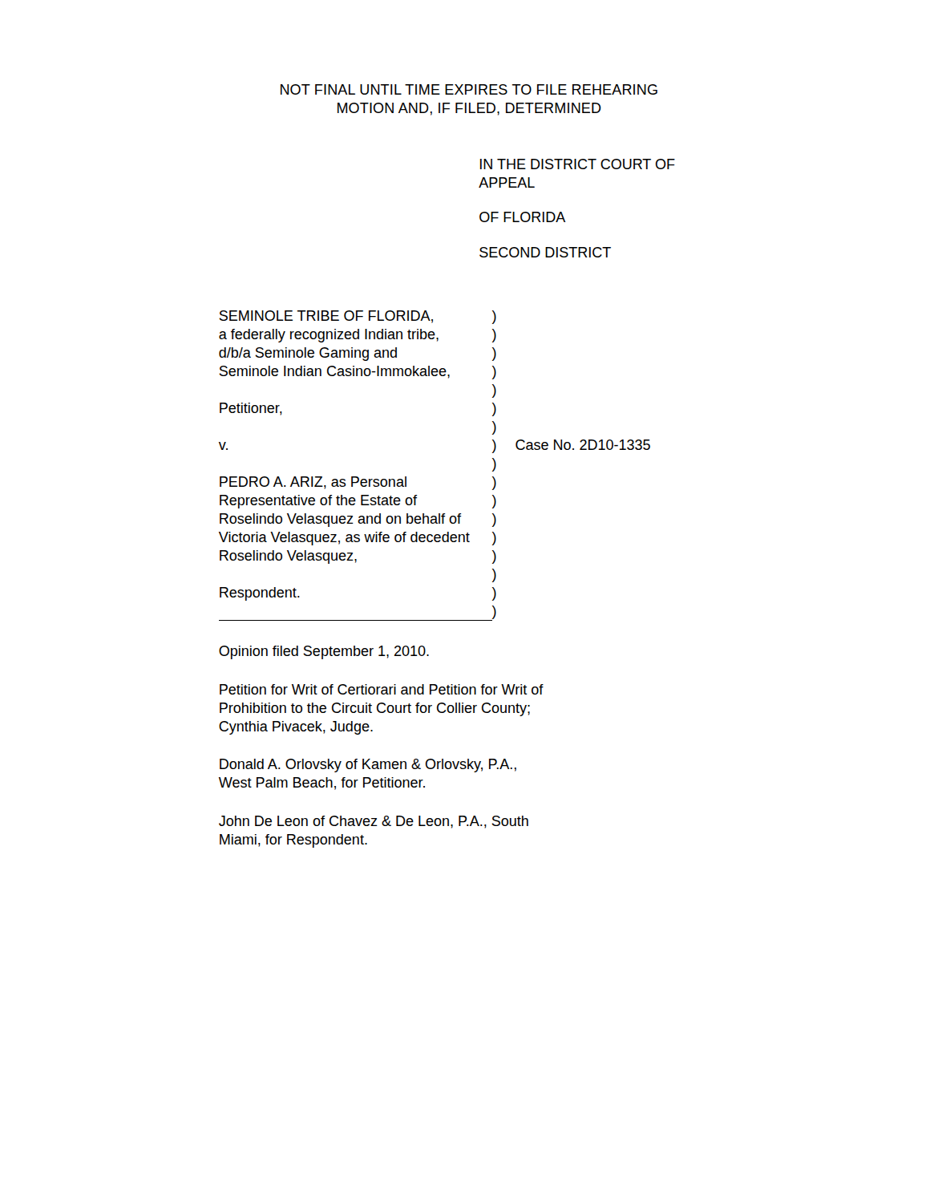NOT FINAL UNTIL TIME EXPIRES TO FILE REHEARING
MOTION AND, IF FILED, DETERMINED
IN THE DISTRICT COURT OF APPEAL
OF FLORIDA
SECOND DISTRICT
| SEMINOLE TRIBE OF FLORIDA, | ) | |
| a federally recognized Indian tribe, | ) | |
| d/b/a Seminole Gaming and | ) | |
| Seminole Indian Casino-Immokalee, | ) | |
| | ) | |
| Petitioner, | ) | |
| | ) | |
| v. | ) | Case No. 2D10-1335 |
| | ) | |
| PEDRO A. ARIZ, as Personal | ) | |
| Representative of the Estate of | ) | |
| Roselindo Velasquez and on behalf of | ) | |
| Victoria Velasquez, as wife of decedent | ) | |
| Roselindo Velasquez, | ) | |
| | ) | |
| Respondent. | ) | |
| | ) | |
Opinion filed September 1, 2010.
Petition for Writ of Certiorari and Petition for Writ of Prohibition to the Circuit Court for Collier County; Cynthia Pivacek, Judge.
Donald A. Orlovsky of Kamen & Orlovsky, P.A., West Palm Beach, for Petitioner.
John De Leon of Chavez & De Leon, P.A., South Miami, for Respondent.